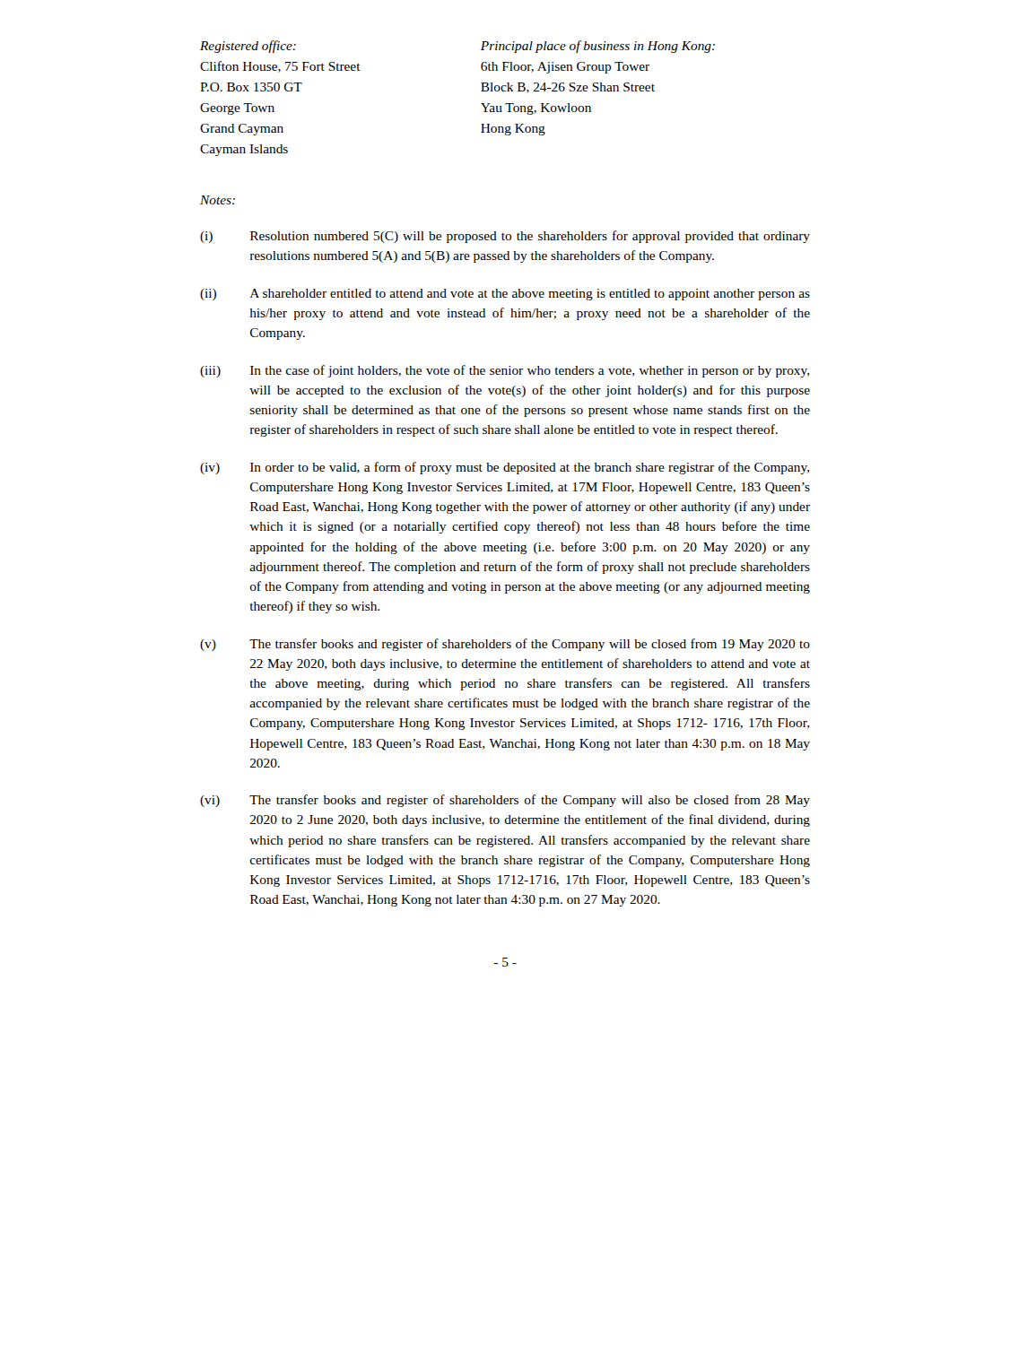| Registered office: | Principal place of business in Hong Kong: |
| Clifton House, 75 Fort Street | 6th Floor, Ajisen Group Tower |
| P.O. Box 1350 GT | Block B, 24-26 Sze Shan Street |
| George Town | Yau Tong, Kowloon |
| Grand Cayman | Hong Kong |
| Cayman Islands | |
Notes:
| (i) | Resolution numbered 5(C) will be proposed to the shareholders for approval provided that ordinary resolutions numbered 5(A) and 5(B) are passed by the shareholders of the Company. |
| (ii) | A shareholder entitled to attend and vote at the above meeting is entitled to appoint another person as his/her proxy to attend and vote instead of him/her; a proxy need not be a shareholder of the Company. |
| (iii) | In the case of joint holders, the vote of the senior who tenders a vote, whether in person or by proxy, will be accepted to the exclusion of the vote(s) of the other joint holder(s) and for this purpose seniority shall be determined as that one of the persons so present whose name stands first on the register of shareholders in respect of such share shall alone be entitled to vote in respect thereof. |
| (iv) | In order to be valid, a form of proxy must be deposited at the branch share registrar of the Company, Computershare Hong Kong Investor Services Limited, at 17M Floor, Hopewell Centre, 183 Queen’s Road East, Wanchai, Hong Kong together with the power of attorney or other authority (if any) under which it is signed (or a notarially certified copy thereof) not less than 48 hours before the time appointed for the holding of the above meeting (i.e. before 3:00 p.m. on 20 May 2020) or any adjournment thereof. The completion and return of the form of proxy shall not preclude shareholders of the Company from attending and voting in person at the above meeting (or any adjourned meeting thereof) if they so wish. |
| (v) | The transfer books and register of shareholders of the Company will be closed from 19 May 2020 to 22 May 2020, both days inclusive, to determine the entitlement of shareholders to attend and vote at the above meeting, during which period no share transfers can be registered. All transfers accompanied by the relevant share certificates must be lodged with the branch share registrar of the Company, Computershare Hong Kong Investor Services Limited, at Shops 1712- 1716, 17th Floor, Hopewell Centre, 183 Queen’s Road East, Wanchai, Hong Kong not later than 4:30 p.m. on 18 May 2020. |
| (vi) | The transfer books and register of shareholders of the Company will also be closed from 28 May 2020 to 2 June 2020, both days inclusive, to determine the entitlement of the final dividend, during which period no share transfers can be registered. All transfers accompanied by the relevant share certificates must be lodged with the branch share registrar of the Company, Computershare Hong Kong Investor Services Limited, at Shops 1712-1716, 17th Floor, Hopewell Centre, 183 Queen’s Road East, Wanchai, Hong Kong not later than 4:30 p.m. on 27 May 2020. |
- 5 -